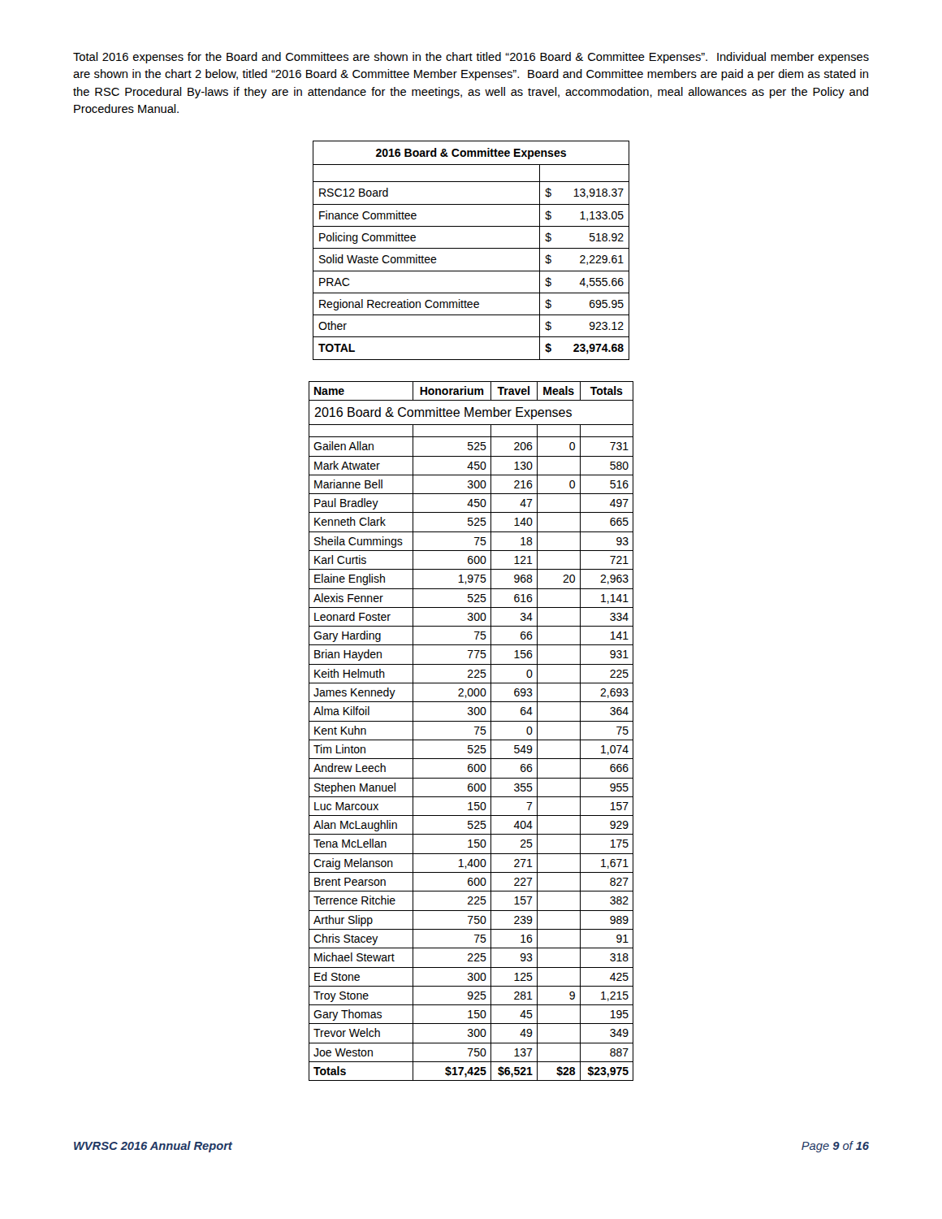Total 2016 expenses for the Board and Committees are shown in the chart titled “2016 Board & Committee Expenses”. Individual member expenses are shown in the chart 2 below, titled “2016 Board & Committee Member Expenses”. Board and Committee members are paid a per diem as stated in the RSC Procedural By-laws if they are in attendance for the meetings, as well as travel, accommodation, meal allowances as per the Policy and Procedures Manual.
| 2016 Board & Committee Expenses |
| --- |
| RSC12 Board | $ 13,918.37 |
| Finance Committee | $ 1,133.05 |
| Policing Committee | $ 518.92 |
| Solid Waste Committee | $ 2,229.61 |
| PRAC | $ 4,555.66 |
| Regional Recreation Committee | $ 695.95 |
| Other | $ 923.12 |
| TOTAL | $ 23,974.68 |
| 2016 Board & Committee Member Expenses |
| --- |
| Name | Honorarium | Travel | Meals | Totals |
| Gailen Allan | 525 | 206 | 0 | 731 |
| Mark Atwater | 450 | 130 | | 580 |
| Marianne Bell | 300 | 216 | 0 | 516 |
| Paul Bradley | 450 | 47 | | 497 |
| Kenneth Clark | 525 | 140 | | 665 |
| Sheila Cummings | 75 | 18 | | 93 |
| Karl Curtis | 600 | 121 | | 721 |
| Elaine English | 1,975 | 968 | 20 | 2,963 |
| Alexis Fenner | 525 | 616 | | 1,141 |
| Leonard Foster | 300 | 34 | | 334 |
| Gary Harding | 75 | 66 | | 141 |
| Brian Hayden | 775 | 156 | | 931 |
| Keith Helmuth | 225 | 0 | | 225 |
| James Kennedy | 2,000 | 693 | | 2,693 |
| Alma Kilfoil | 300 | 64 | | 364 |
| Kent Kuhn | 75 | 0 | | 75 |
| Tim Linton | 525 | 549 | | 1,074 |
| Andrew Leech | 600 | 66 | | 666 |
| Stephen Manuel | 600 | 355 | | 955 |
| Luc Marcoux | 150 | 7 | | 157 |
| Alan McLaughlin | 525 | 404 | | 929 |
| Tena McLellan | 150 | 25 | | 175 |
| Craig Melanson | 1,400 | 271 | | 1,671 |
| Brent Pearson | 600 | 227 | | 827 |
| Terrence Ritchie | 225 | 157 | | 382 |
| Arthur Slipp | 750 | 239 | | 989 |
| Chris Stacey | 75 | 16 | | 91 |
| Michael Stewart | 225 | 93 | | 318 |
| Ed Stone | 300 | 125 | | 425 |
| Troy Stone | 925 | 281 | 9 | 1,215 |
| Gary Thomas | 150 | 45 | | 195 |
| Trevor Welch | 300 | 49 | | 349 |
| Joe Weston | 750 | 137 | | 887 |
| Totals | $17,425 | $6,521 | $28 | $23,975 |
WVRSC 2016 Annual Report
Page 9 of 16